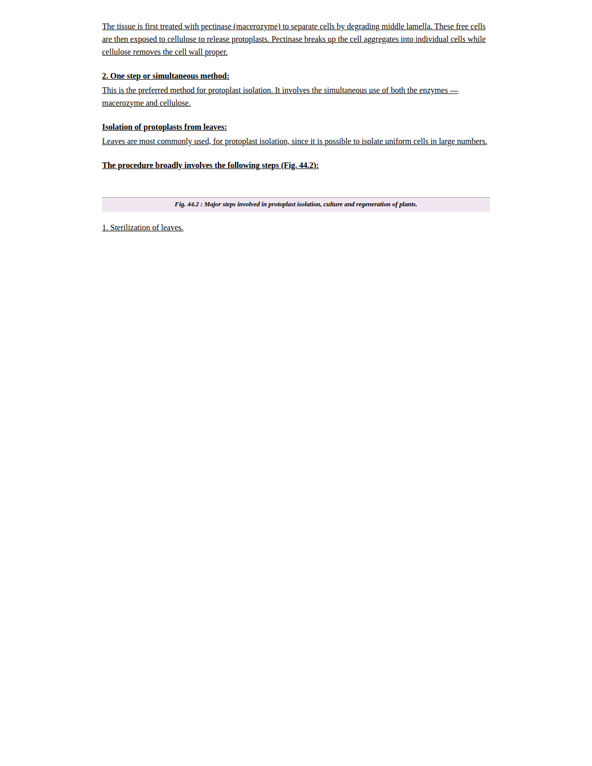The tissue is first treated with pectinase (macerozyme) to separate cells by degrading middle lamella. These free cells are then exposed to cellulose to release protoplasts. Pectinase breaks up the cell aggregates into individual cells while cellulose removes the cell wall proper.
2. One step or simultaneous method:
This is the preferred method for protoplast isolation. It involves the simultaneous use of both the enzymes — macerozyme and cellulose.
Isolation of protoplasts from leaves:
Leaves are most commonly used, for protoplast isolation, since it is possible to isolate uniform cells in large numbers.
The procedure broadly involves the following steps (Fig. 44.2):
Fig. 44.2 : Major steps involved in protoplast isolation, culture and regeneration of plants.
1. Sterilization of leaves.